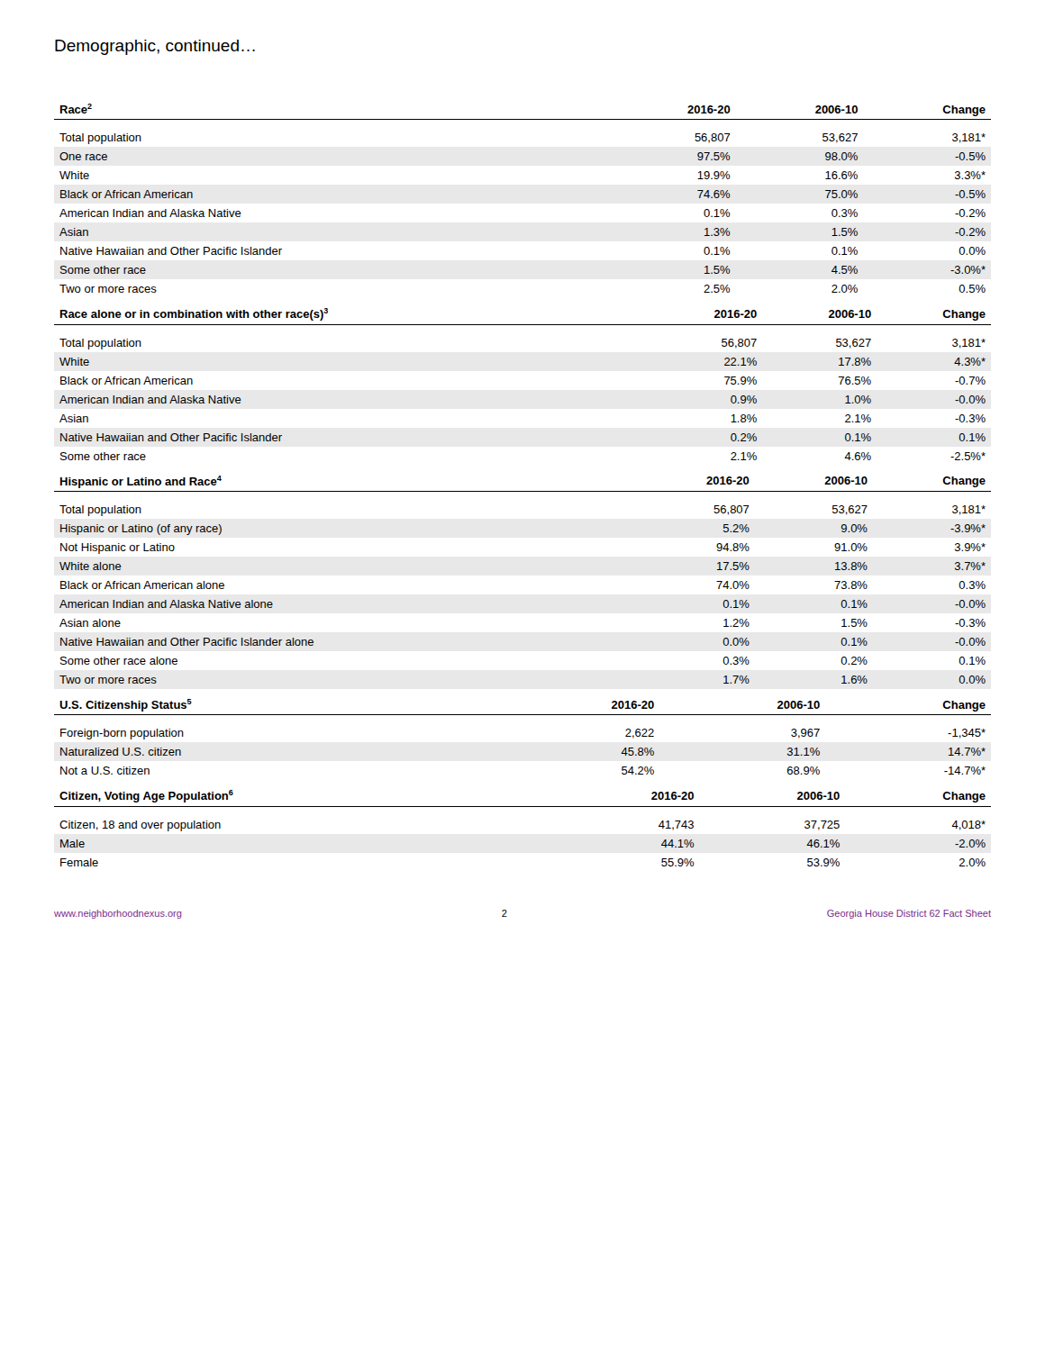Demographic, continued…
Race
| Race 2 | 2016-20 | 2006-10 | Change |
| --- | --- | --- | --- |
| Total population | 56,807 | 53,627 | 3,181* |
| One race | 97.5% | 98.0% | -0.5% |
| White | 19.9% | 16.6% | 3.3%* |
| Black or African American | 74.6% | 75.0% | -0.5% |
| American Indian and Alaska Native | 0.1% | 0.3% | -0.2% |
| Asian | 1.3% | 1.5% | -0.2% |
| Native Hawaiian and Other Pacific Islander | 0.1% | 0.1% | 0.0% |
| Some other race | 1.5% | 4.5% | -3.0%* |
| Two or more races | 2.5% | 2.0% | 0.5% |
| Race alone or in combination with other race(s) 3 | 2016-20 | 2006-10 | Change |
| --- | --- | --- | --- |
| Total population | 56,807 | 53,627 | 3,181* |
| White | 22.1% | 17.8% | 4.3%* |
| Black or African American | 75.9% | 76.5% | -0.7% |
| American Indian and Alaska Native | 0.9% | 1.0% | -0.0% |
| Asian | 1.8% | 2.1% | -0.3% |
| Native Hawaiian and Other Pacific Islander | 0.2% | 0.1% | 0.1% |
| Some other race | 2.1% | 4.6% | -2.5%* |
| Hispanic or Latino and Race 4 | 2016-20 | 2006-10 | Change |
| --- | --- | --- | --- |
| Total population | 56,807 | 53,627 | 3,181* |
| Hispanic or Latino (of any race) | 5.2% | 9.0% | -3.9%* |
| Not Hispanic or Latino | 94.8% | 91.0% | 3.9%* |
| White alone | 17.5% | 13.8% | 3.7%* |
| Black or African American alone | 74.0% | 73.8% | 0.3% |
| American Indian and Alaska Native alone | 0.1% | 0.1% | -0.0% |
| Asian alone | 1.2% | 1.5% | -0.3% |
| Native Hawaiian and Other Pacific Islander alone | 0.0% | 0.1% | -0.0% |
| Some other race alone | 0.3% | 0.2% | 0.1% |
| Two or more races | 1.7% | 1.6% | 0.0% |
| U.S. Citizenship Status 5 | 2016-20 | 2006-10 | Change |
| --- | --- | --- | --- |
| Foreign-born population | 2,622 | 3,967 | -1,345* |
| Naturalized U.S. citizen | 45.8% | 31.1% | 14.7%* |
| Not a U.S. citizen | 54.2% | 68.9% | -14.7%* |
| Citizen, Voting Age Population 6 | 2016-20 | 2006-10 | Change |
| --- | --- | --- | --- |
| Citizen, 18 and over population | 41,743 | 37,725 | 4,018* |
| Male | 44.1% | 46.1% | -2.0% |
| Female | 55.9% | 53.9% | 2.0% |
www.neighborhoodnexus.org 2 Georgia House District 62 Fact Sheet